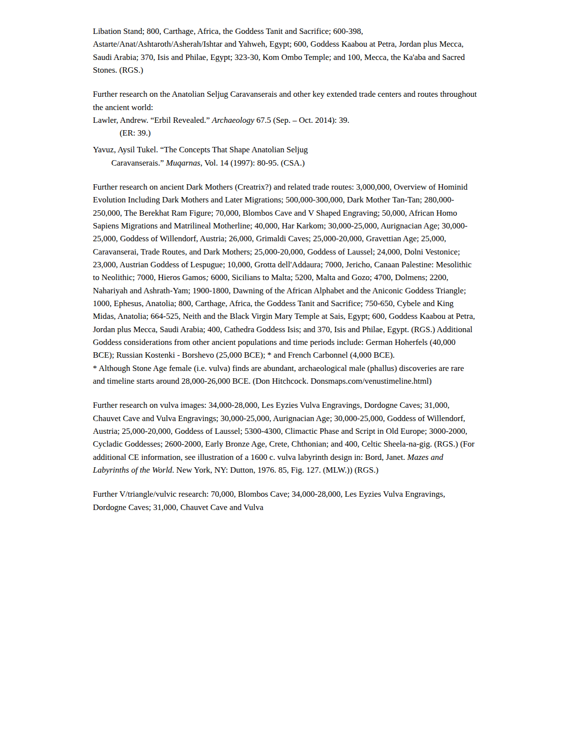Libation Stand; 800, Carthage, Africa, the Goddess Tanit and Sacrifice; 600-398, Astarte/Anat/Ashtaroth/Asherah/Ishtar and Yahweh, Egypt; 600, Goddess Kaabou at Petra, Jordan plus Mecca, Saudi Arabia; 370, Isis and Philae, Egypt; 323-30, Kom Ombo Temple; and 100, Mecca, the Ka'aba and Sacred Stones. (RGS.)
Further research on the Anatolian Seljug Caravanserais and other key extended trade centers and routes throughout the ancient world:
Lawler, Andrew. “Erbil Revealed.” Archaeology 67.5 (Sep. – Oct. 2014): 39.
(ER: 39.)
Yavuz, Aysil Tukel. “The Concepts That Shape Anatolian Seljug
Caravanserais.” Muqarnas, Vol. 14 (1997): 80-95. (CSA.)
Further research on ancient Dark Mothers (Creatrix?) and related trade routes: 3,000,000, Overview of Hominid Evolution Including Dark Mothers and Later Migrations; 500,000-300,000, Dark Mother Tan-Tan; 280,000-250,000, The Berekhat Ram Figure; 70,000, Blombos Cave and V Shaped Engraving; 50,000, African Homo Sapiens Migrations and Matrilineal Motherline; 40,000, Har Karkom; 30,000-25,000, Aurignacian Age; 30,000-25,000, Goddess of Willendorf, Austria; 26,000, Grimaldi Caves; 25,000-20,000, Gravettian Age; 25,000, Caravanserai, Trade Routes, and Dark Mothers; 25,000-20,000, Goddess of Laussel; 24,000, Dolni Vestonice; 23,000, Austrian Goddess of Lespugue; 10,000, Grotta dell'Addaura; 7000, Jericho, Canaan Palestine: Mesolithic to Neolithic; 7000, Hieros Gamos; 6000, Sicilians to Malta; 5200, Malta and Gozo; 4700, Dolmens; 2200, Nahariyah and Ashrath-Yam; 1900-1800, Dawning of the African Alphabet and the Aniconic Goddess Triangle; 1000, Ephesus, Anatolia; 800, Carthage, Africa, the Goddess Tanit and Sacrifice; 750-650, Cybele and King Midas, Anatolia; 664-525, Neith and the Black Virgin Mary Temple at Sais, Egypt; 600, Goddess Kaabou at Petra, Jordan plus Mecca, Saudi Arabia; 400, Cathedra Goddess Isis; and 370, Isis and Philae, Egypt. (RGS.) Additional Goddess considerations from other ancient populations and time periods include: German Hoherfels (40,000 BCE); Russian Kostenki - Borshevo (25,000 BCE); * and French Carbonnel (4,000 BCE).
* Although Stone Age female (i.e. vulva) finds are abundant, archaeological male (phallus) discoveries are rare and timeline starts around 28,000-26,000 BCE. (Don Hitchcock. Donsmaps.com/venustimeline.html)
Further research on vulva images: 34,000-28,000, Les Eyzies Vulva Engravings, Dordogne Caves; 31,000, Chauvet Cave and Vulva Engravings; 30,000-25,000, Aurignacian Age; 30,000-25,000, Goddess of Willendorf, Austria; 25,000-20,000, Goddess of Laussel; 5300-4300, Climactic Phase and Script in Old Europe; 3000-2000, Cycladic Goddesses; 2600-2000, Early Bronze Age, Crete, Chthonian; and 400, Celtic Sheela-na-gig. (RGS.) (For additional CE information, see illustration of a 1600 c. vulva labyrinth design in: Bord, Janet. Mazes and Labyrinths of the World. New York, NY: Dutton, 1976. 85, Fig. 127. (MLW.)) (RGS.)
Further V/triangle/vulvic research: 70,000, Blombos Cave; 34,000-28,000, Les Eyzies Vulva Engravings, Dordogne Caves; 31,000, Chauvet Cave and Vulva